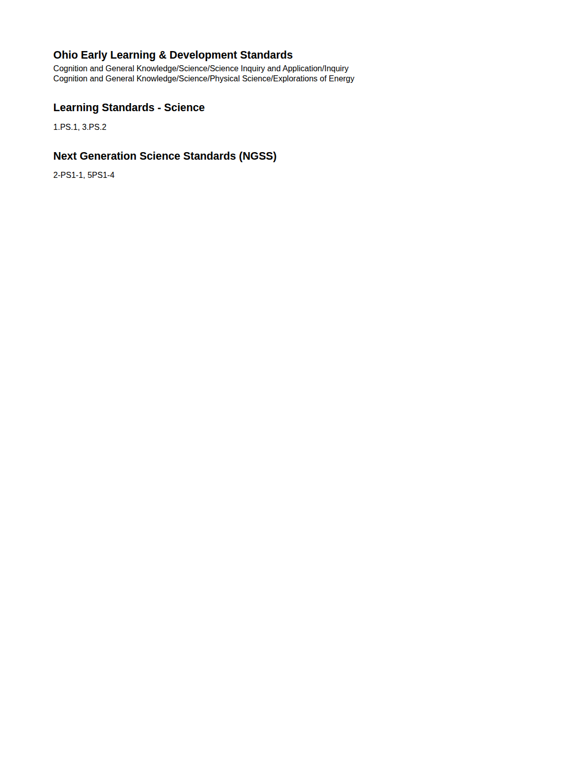Ohio Early Learning & Development Standards
Cognition and General Knowledge/Science/Science Inquiry and Application/Inquiry
Cognition and General Knowledge/Science/Physical Science/Explorations of Energy
Learning Standards - Science
1.PS.1, 3.PS.2
Next Generation Science Standards (NGSS)
2-PS1-1, 5PS1-4